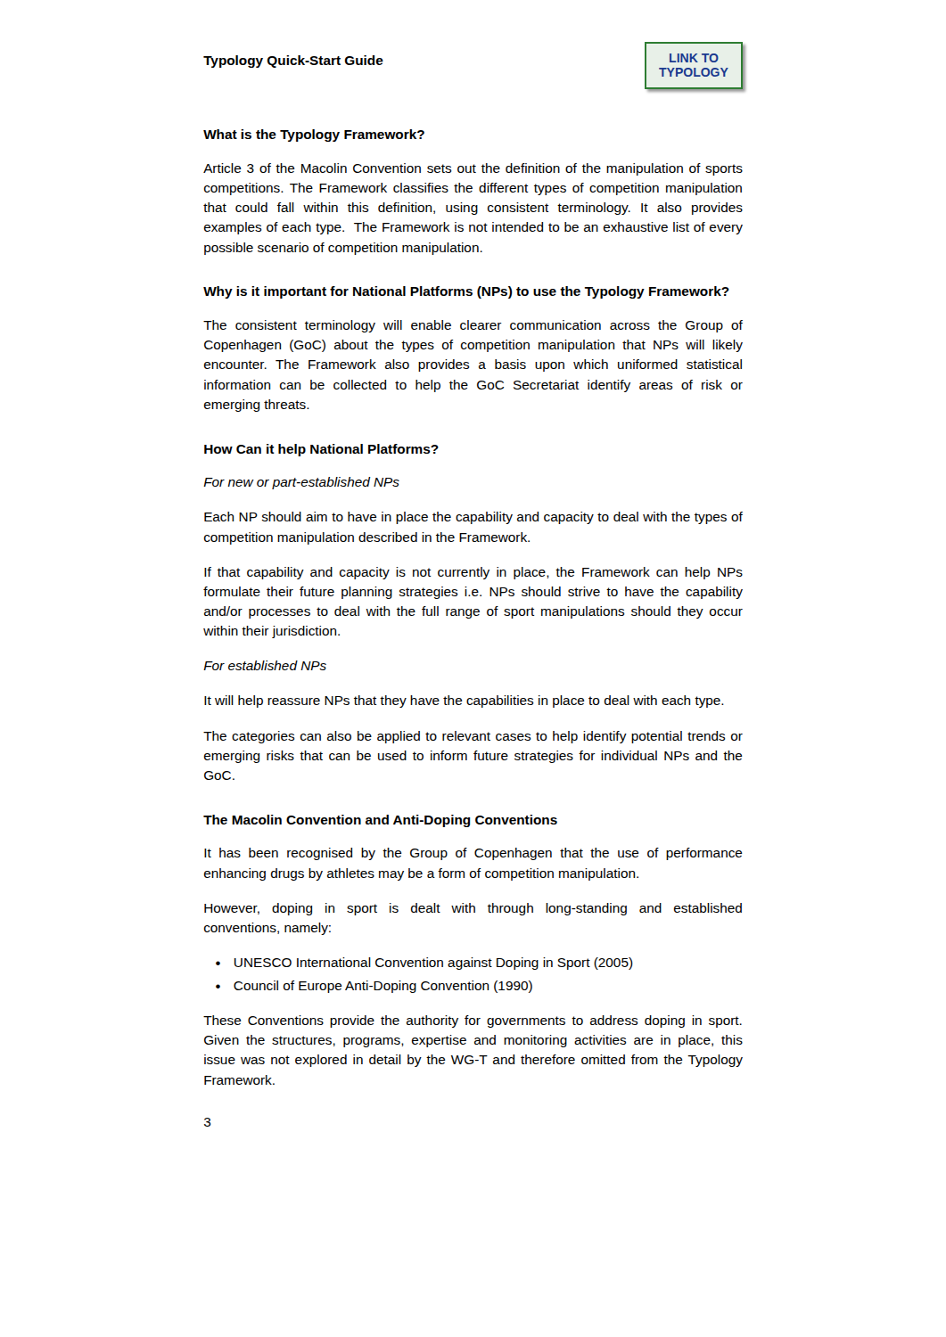LINK TO
TYPOLOGY
Typology Quick-Start Guide
What is the Typology Framework?
Article 3 of the Macolin Convention sets out the definition of the manipulation of sports competitions. The Framework classifies the different types of competition manipulation that could fall within this definition, using consistent terminology. It also provides examples of each type. The Framework is not intended to be an exhaustive list of every possible scenario of competition manipulation.
Why is it important for National Platforms (NPs) to use the Typology Framework?
The consistent terminology will enable clearer communication across the Group of Copenhagen (GoC) about the types of competition manipulation that NPs will likely encounter. The Framework also provides a basis upon which uniformed statistical information can be collected to help the GoC Secretariat identify areas of risk or emerging threats.
How Can it help National Platforms?
For new or part-established NPs
Each NP should aim to have in place the capability and capacity to deal with the types of competition manipulation described in the Framework.
If that capability and capacity is not currently in place, the Framework can help NPs formulate their future planning strategies i.e. NPs should strive to have the capability and/or processes to deal with the full range of sport manipulations should they occur within their jurisdiction.
For established NPs
It will help reassure NPs that they have the capabilities in place to deal with each type.
The categories can also be applied to relevant cases to help identify potential trends or emerging risks that can be used to inform future strategies for individual NPs and the GoC.
The Macolin Convention and Anti-Doping Conventions
It has been recognised by the Group of Copenhagen that the use of performance enhancing drugs by athletes may be a form of competition manipulation.
However, doping in sport is dealt with through long-standing and established conventions, namely:
UNESCO International Convention against Doping in Sport (2005)
Council of Europe Anti-Doping Convention (1990)
These Conventions provide the authority for governments to address doping in sport. Given the structures, programs, expertise and monitoring activities are in place, this issue was not explored in detail by the WG-T and therefore omitted from the Typology Framework.
3